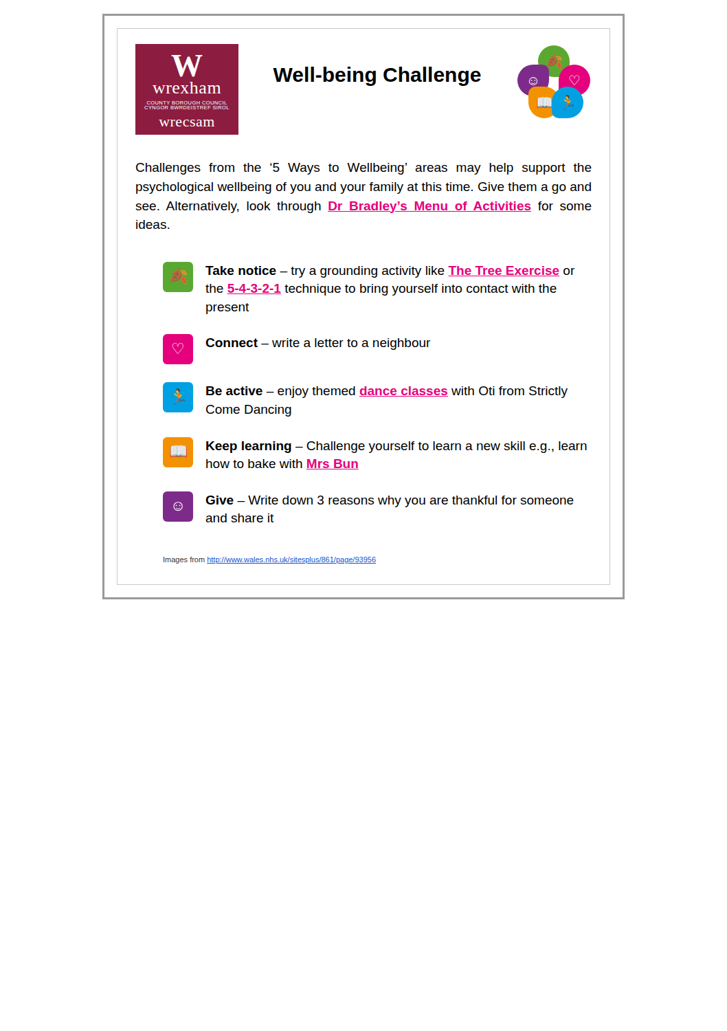W wrexham County Borough Council
Cyngor Bwrdeistref Sirol wrecsam
Well-being Challenge
🍂
♡
☺
📖
🏃
Challenges from the ‘5 Ways to Wellbeing’ areas may help support the psychological wellbeing of you and your family at this time. Give them a go and see. Alternatively, look through Dr Bradley’s Menu of Activities for some ideas.
🍂 Take notice – try a grounding activity like The Tree Exercise or the 5-4-3-2-1 technique to bring yourself into contact with the present
♡ Connect – write a letter to a neighbour
🏃 Be active – enjoy themed dance classes with Oti from Strictly Come Dancing
📖 Keep learning – Challenge yourself to learn a new skill e.g., learn how to bake with Mrs Bun
☺ Give – Write down 3 reasons why you are thankful for someone and share it
Images from http://www.wales.nhs.uk/sitesplus/861/page/93956